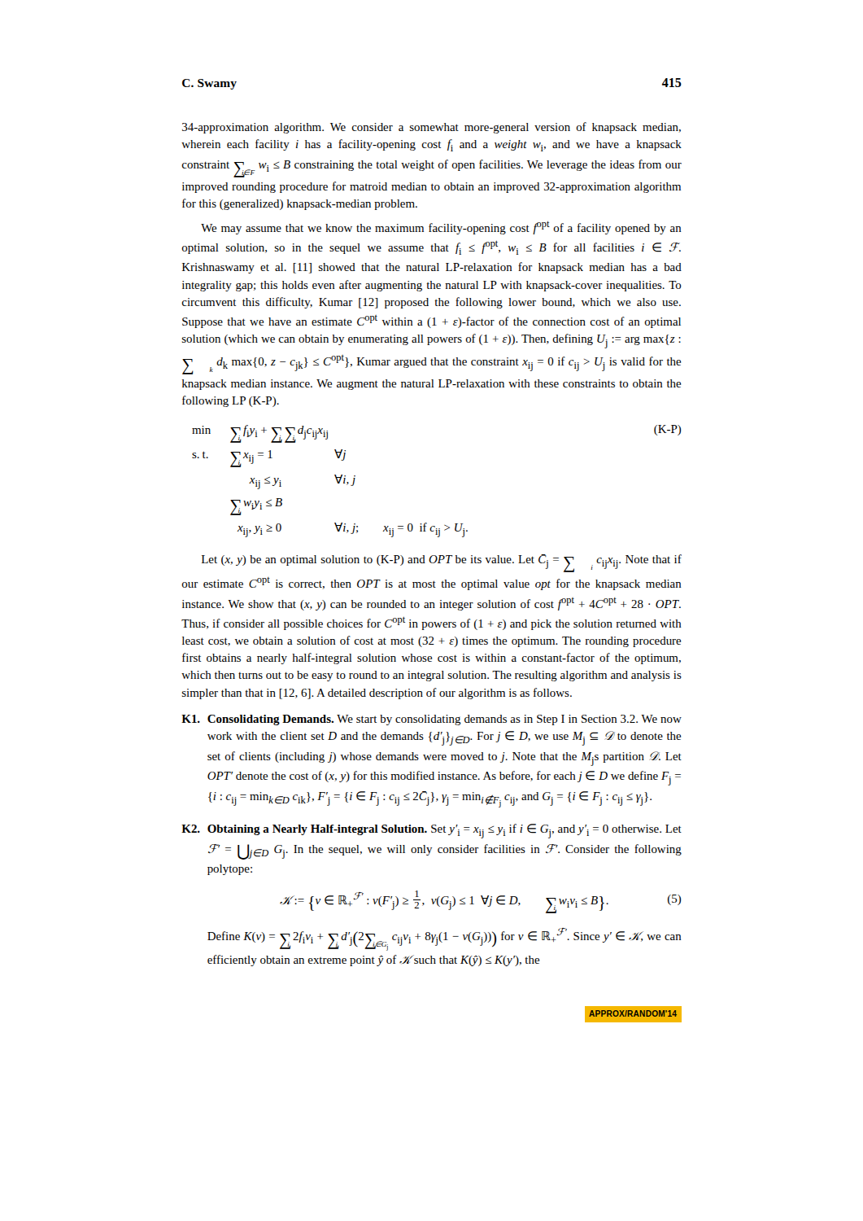C. Swamy 415
34-approximation algorithm. We consider a somewhat more-general version of knapsack median, wherein each facility i has a facility-opening cost fi and a weight wi, and we have a knapsack constraint ∑i∈F wi ≤ B constraining the total weight of open facilities. We leverage the ideas from our improved rounding procedure for matroid median to obtain an improved 32-approximation algorithm for this (generalized) knapsack-median problem.
We may assume that we know the maximum facility-opening cost fopt of a facility opened by an optimal solution, so in the sequel we assume that fi ≤ fopt, wi ≤ B for all facilities i ∈ ℱ. Krishnaswamy et al. [11] showed that the natural LP-relaxation for knapsack median has a bad integrality gap; this holds even after augmenting the natural LP with knapsack-cover inequalities. To circumvent this difficulty, Kumar [12] proposed the following lower bound, which we also use. Suppose that we have an estimate Copt within a (1 + ε)-factor of the connection cost of an optimal solution (which we can obtain by enumerating all powers of (1 + ε)). Then, defining Uj := arg max{z : ∑k dk max{0, z − cjk} ≤ Copt}, Kumar argued that the constraint xij = 0 if cij > Uj is valid for the knapsack median instance. We augment the natural LP-relaxation with these constraints to obtain the following LP (K-P).
(K-P)
| min | ∑ i f i y i + ∑ j ∑ i d j c ij x ij | |
| s. t. | ∑ i x ij = 1 | ∀ j |
| | x ij ≤ y i | ∀ i, j |
| | ∑ i w i y i ≤ B | |
| | x ij , y i ≥ 0 | ∀ i, j ; x ij = 0 if c ij > U j . |
Let (x, y) be an optimal solution to (K-P) and OPT be its value. Let C̄j = ∑i cijxij. Note that if our estimate Copt is correct, then OPT is at most the optimal value opt for the knapsack median instance. We show that (x, y) can be rounded to an integer solution of cost fopt + 4Copt + 28 · OPT. Thus, if consider all possible choices for Copt in powers of (1 + ε) and pick the solution returned with least cost, we obtain a solution of cost at most (32 + ε) times the optimum. The rounding procedure first obtains a nearly half-integral solution whose cost is within a constant-factor of the optimum, which then turns out to be easy to round to an integral solution. The resulting algorithm and analysis is simpler than that in [12, 6]. A detailed description of our algorithm is as follows.
K1.
Consolidating Demands. We start by consolidating demands as in Step I in Section 3.2. We now work with the client set D and the demands {d′j}j∈D. For j ∈ D, we use Mj ⊆ 𝒟 to denote the set of clients (including j) whose demands were moved to j. Note that the Mjs partition 𝒟. Let OPT′ denote the cost of (x, y) for this modified instance. As before, for each j ∈ D we define Fj = {i : cij = mink∈D cik}, F′j = {i ∈ Fj : cij ≤ 2C̄j}, γj = mini∉Fj cij, and Gj = {i ∈ Fj : cij ≤ γj}.
K2.
Obtaining a Nearly Half-integral Solution. Set y′i = xij ≤ yi if i ∈ Gj, and y′i = 0 otherwise. Let ℱ′ = ⋃j∈D Gj. In the sequel, we will only consider facilities in ℱ′. Consider the following polytope:
(5) 𝒦 := {v ∈ ℝ+ℱ′ : v(F′j) ≥ 12, v(Gj) ≤ 1 ∀j ∈ D,  ∑i wivi ≤ B}.
Define K(v) = ∑i 2fivi + ∑j d′j(2∑i∈Gj cijvi + 8γj(1 − v(Gj))) for v ∈ ℝ+ℱ′. Since y′ ∈ 𝒦, we can efficiently obtain an extreme point ŷ of 𝒦 such that K(ŷ) ≤ K(y′), the
APPROX/RANDOM'14